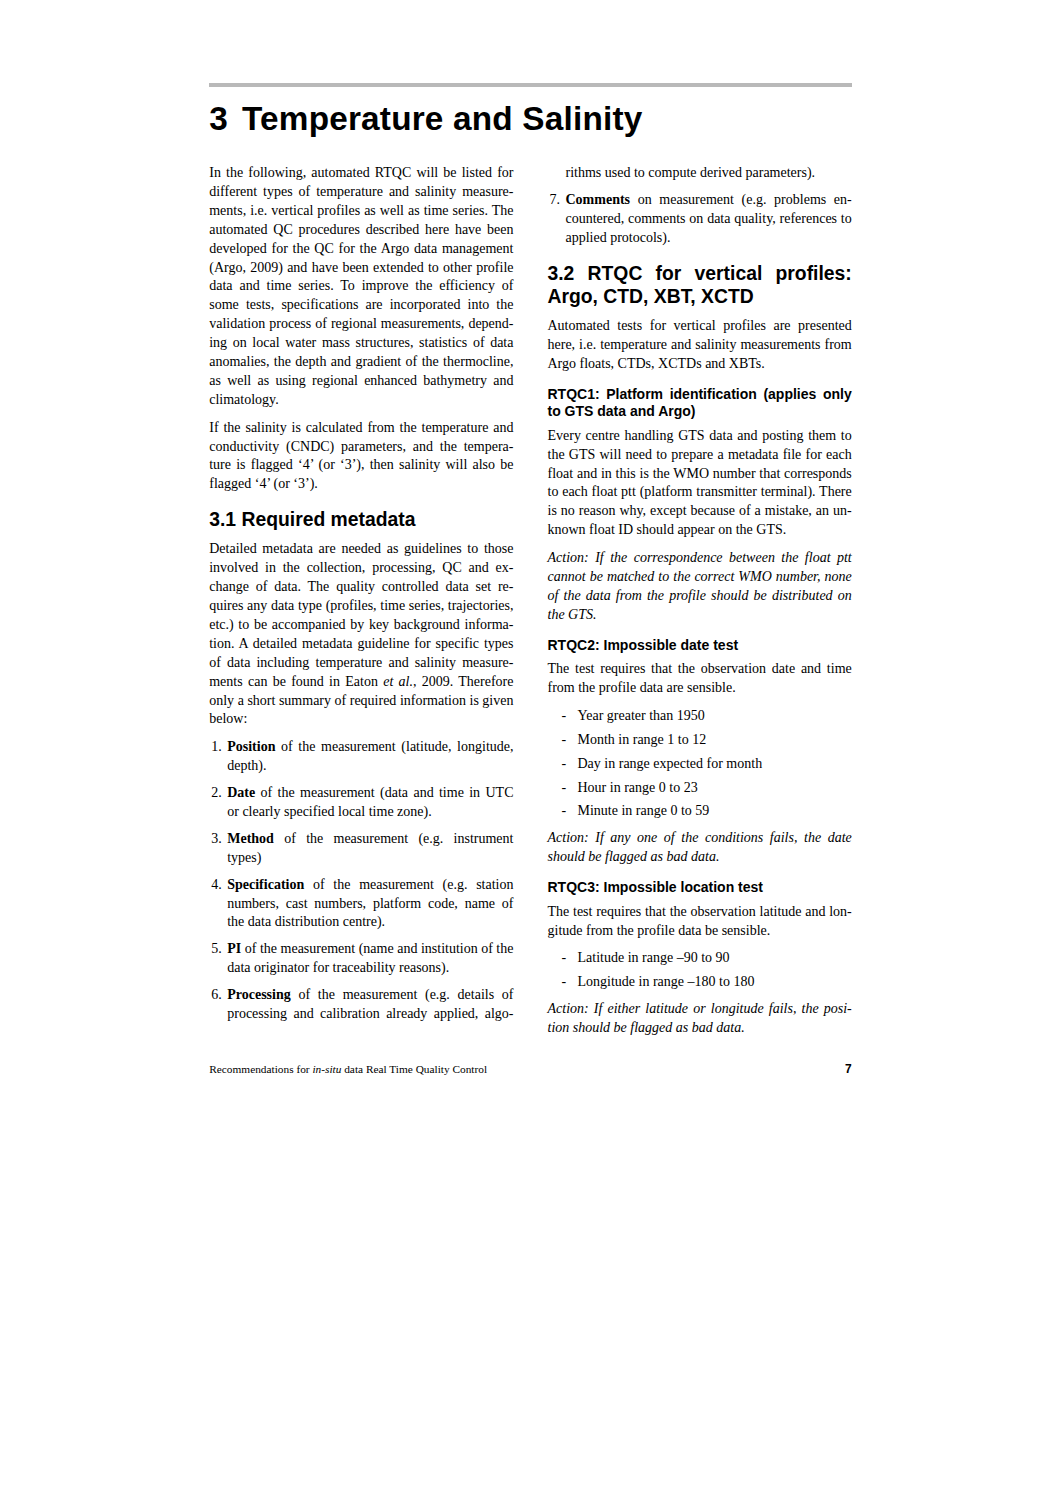3 Temperature and Salinity
In the following, automated RTQC will be listed for different types of temperature and salinity measurements, i.e. vertical profiles as well as time series. The automated QC procedures described here have been developed for the QC for the Argo data management (Argo, 2009) and have been extended to other profile data and time series. To improve the efficiency of some tests, specifications are incorporated into the validation process of regional measurements, depending on local water mass structures, statistics of data anomalies, the depth and gradient of the thermocline, as well as using regional enhanced bathymetry and climatology.
If the salinity is calculated from the temperature and conductivity (CNDC) parameters, and the temperature is flagged ‘4’ (or ‘3’), then salinity will also be flagged ‘4’ (or ‘3’).
3.1 Required metadata
Detailed metadata are needed as guidelines to those involved in the collection, processing, QC and exchange of data. The quality controlled data set requires any data type (profiles, time series, trajectories, etc.) to be accompanied by key background information. A detailed metadata guideline for specific types of data including temperature and salinity measurements can be found in Eaton et al., 2009. Therefore only a short summary of required information is given below:
Position of the measurement (latitude, longitude, depth).
Date of the measurement (data and time in UTC or clearly specified local time zone).
Method of the measurement (e.g. instrument types)
Specification of the measurement (e.g. station numbers, cast numbers, platform code, name of the data distribution centre).
PI of the measurement (name and institution of the data originator for traceability reasons).
Processing of the measurement (e.g. details of processing and calibration already applied, algorithms used to compute derived parameters).
Comments on measurement (e.g. problems encountered, comments on data quality, references to applied protocols).
3.2 RTQC for vertical profiles: Argo, CTD, XBT, XCTD
Automated tests for vertical profiles are presented here, i.e. temperature and salinity measurements from Argo floats, CTDs, XCTDs and XBTs.
RTQC1: Platform identification (applies only to GTS data and Argo)
Every centre handling GTS data and posting them to the GTS will need to prepare a metadata file for each float and in this is the WMO number that corresponds to each float ptt (platform transmitter terminal). There is no reason why, except because of a mistake, an unknown float ID should appear on the GTS.
Action: If the correspondence between the float ptt cannot be matched to the correct WMO number, none of the data from the profile should be distributed on the GTS.
RTQC2: Impossible date test
The test requires that the observation date and time from the profile data are sensible.
Year greater than 1950
Month in range 1 to 12
Day in range expected for month
Hour in range 0 to 23
Minute in range 0 to 59
Action: If any one of the conditions fails, the date should be flagged as bad data.
RTQC3: Impossible location test
The test requires that the observation latitude and longitude from the profile data be sensible.
Latitude in range –90 to 90
Longitude in range –180 to 180
Action: If either latitude or longitude fails, the position should be flagged as bad data.
Recommendations for in-situ data Real Time Quality Control
7